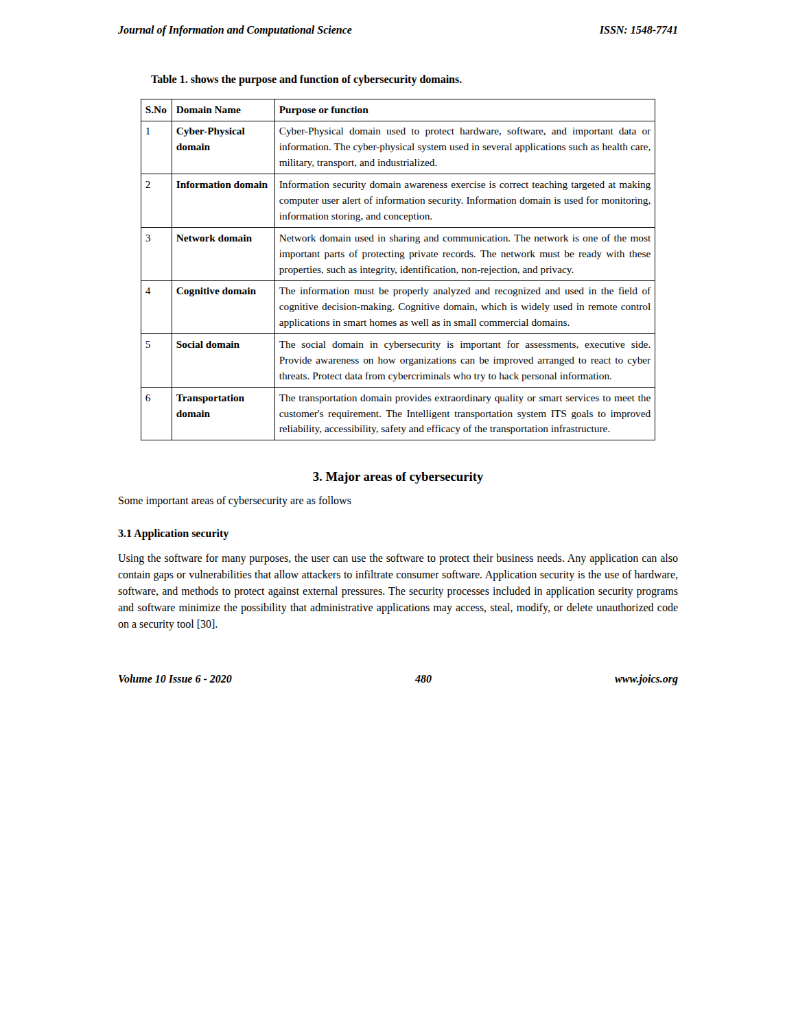Journal of Information and Computational Science ISSN: 1548-7741
Table 1. shows the purpose and function of cybersecurity domains.
| S.No | Domain Name | Purpose or function |
| --- | --- | --- |
| 1 | Cyber-Physical domain | Cyber-Physical domain used to protect hardware, software, and important data or information. The cyber-physical system used in several applications such as health care, military, transport, and industrialized. |
| 2 | Information domain | Information security domain awareness exercise is correct teaching targeted at making computer user alert of information security. Information domain is used for monitoring, information storing, and conception. |
| 3 | Network domain | Network domain used in sharing and communication. The network is one of the most important parts of protecting private records. The network must be ready with these properties, such as integrity, identification, non-rejection, and privacy. |
| 4 | Cognitive domain | The information must be properly analyzed and recognized and used in the field of cognitive decision-making. Cognitive domain, which is widely used in remote control applications in smart homes as well as in small commercial domains. |
| 5 | Social domain | The social domain in cybersecurity is important for assessments, executive side. Provide awareness on how organizations can be improved arranged to react to cyber threats. Protect data from cybercriminals who try to hack personal information. |
| 6 | Transportation domain | The transportation domain provides extraordinary quality or smart services to meet the customer's requirement. The Intelligent transportation system ITS goals to improved reliability, accessibility, safety and efficacy of the transportation infrastructure. |
3. Major areas of cybersecurity
Some important areas of cybersecurity are as follows
3.1 Application security
Using the software for many purposes, the user can use the software to protect their business needs. Any application can also contain gaps or vulnerabilities that allow attackers to infiltrate consumer software. Application security is the use of hardware, software, and methods to protect against external pressures. The security processes included in application security programs and software minimize the possibility that administrative applications may access, steal, modify, or delete unauthorized code on a security tool [30].
Volume 10 Issue 6 - 2020 480 www.joics.org